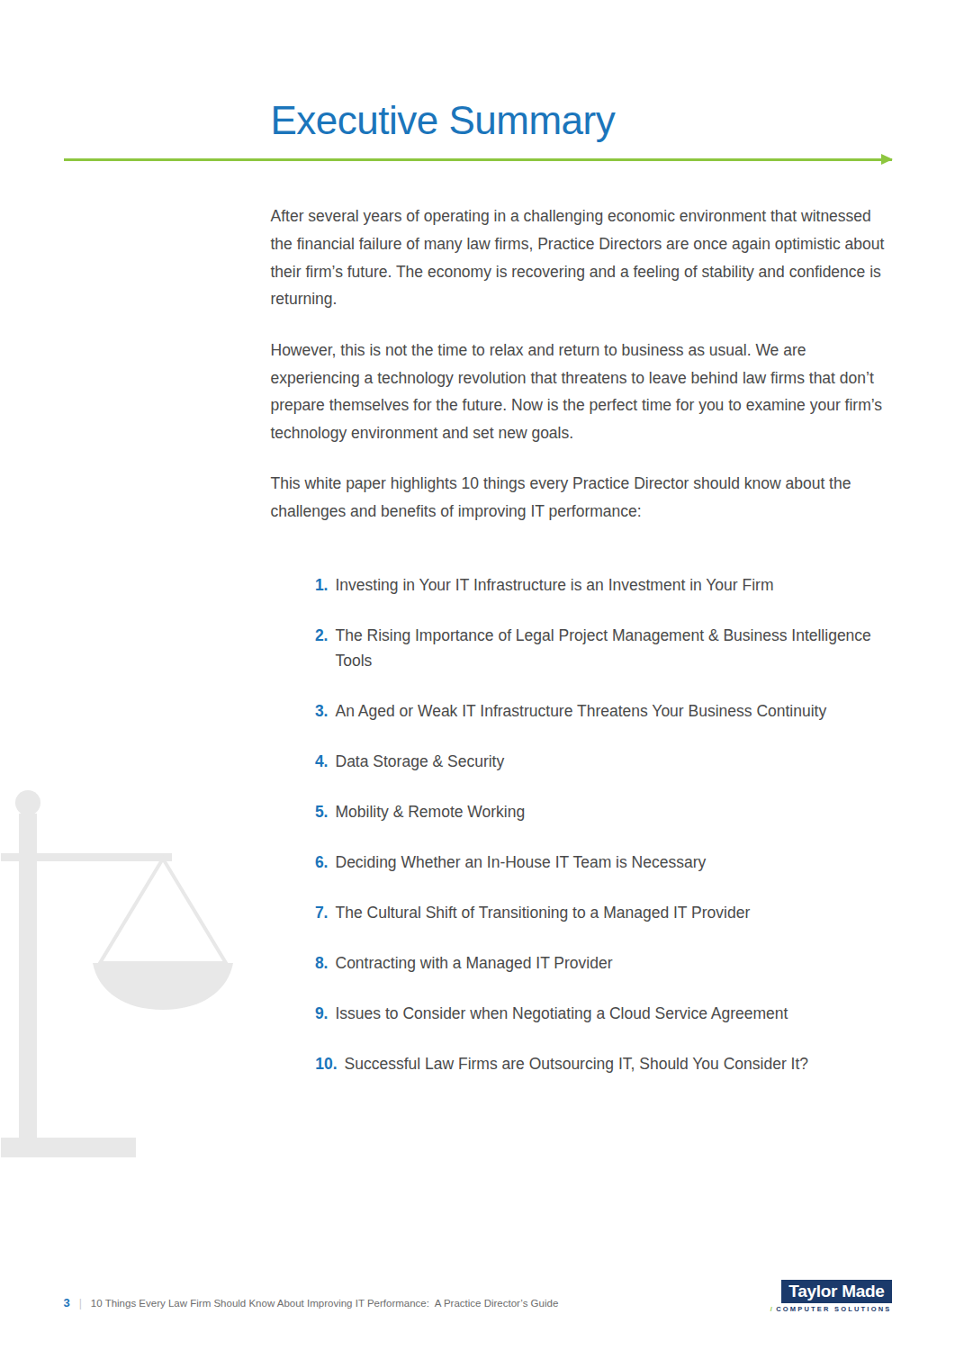Executive Summary
After several years of operating in a challenging economic environment that witnessed the financial failure of many law firms, Practice Directors are once again optimistic about their firm’s future. The economy is recovering and a feeling of stability and confidence is returning.
However, this is not the time to relax and return to business as usual. We are experiencing a technology revolution that threatens to leave behind law firms that don’t prepare themselves for the future. Now is the perfect time for you to examine your firm’s technology environment and set new goals.
This white paper highlights 10 things every Practice Director should know about the challenges and benefits of improving IT performance:
1. Investing in Your IT Infrastructure is an Investment in Your Firm
2. The Rising Importance of Legal Project Management & Business Intelligence Tools
3. An Aged or Weak IT Infrastructure Threatens Your Business Continuity
4. Data Storage & Security
5. Mobility & Remote Working
6. Deciding Whether an In-House IT Team is Necessary
7. The Cultural Shift of Transitioning to a Managed IT Provider
8. Contracting with a Managed IT Provider
9. Issues to Consider when Negotiating a Cloud Service Agreement
10. Successful Law Firms are Outsourcing IT, Should You Consider It?
3 | 10 Things Every Law Firm Should Know About Improving IT Performance: A Practice Director’s Guide
Taylor Made /COMPUTER SOLUTIONS